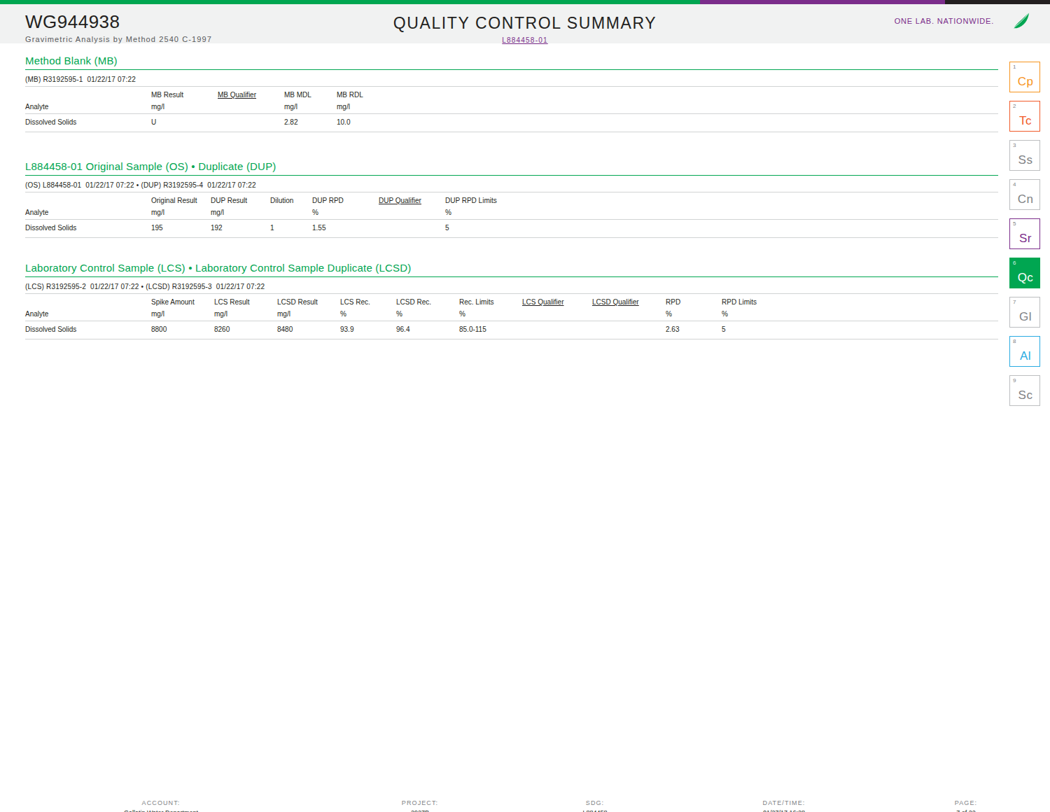WG944938
Gravimetric Analysis by Method 2540 C-1997
QUALITY CONTROL SUMMARY
L884458-01
ONE LAB. NATIONWIDE.
1 Cp
2 Tc
3 Ss
4 Cn
5 Sr
6 Qc
7 Gl
8 Al
9 Sc
Method Blank (MB)
(MB) R3192595-1 01/22/17 07:22
| | MB Result | MB Qualifier | MB MDL | MB RDL | |
| --- | --- | --- | --- | --- | --- |
| Analyte | mg/l | | mg/l | mg/l | |
| Dissolved Solids | U | | 2.82 | 10.0 | |
L884458-01 Original Sample (OS) • Duplicate (DUP)
(OS) L884458-01 01/22/17 07:22 • (DUP) R3192595-4 01/22/17 07:22
| | Original Result | DUP Result | Dilution | DUP RPD | DUP Qualifier | DUP RPD Limits | |
| --- | --- | --- | --- | --- | --- | --- | --- |
| Analyte | mg/l | mg/l | | % | | % | |
| Dissolved Solids | 195 | 192 | 1 | 1.55 | | 5 | |
Laboratory Control Sample (LCS) • Laboratory Control Sample Duplicate (LCSD)
(LCS) R3192595-2 01/22/17 07:22 • (LCSD) R3192595-3 01/22/17 07:22
| | Spike Amount | LCS Result | LCSD Result | LCS Rec. | LCSD Rec. | Rec. Limits | LCS Qualifier | LCSD Qualifier | RPD | RPD Limits | |
| --- | --- | --- | --- | --- | --- | --- | --- | --- | --- | --- | --- |
| Analyte | mg/l | mg/l | mg/l | % | % | % | | | % | % | |
| Dissolved Solids | 8800 | 8260 | 8480 | 93.9 | 96.4 | 85.0-115 | | | 2.63 | 5 | |
ACCOUNT:
Gallatin Water Department
PROJECT:
2927B
SDG:
L884458
DATE/TIME:
01/27/17 16:28
PAGE:
7 of 22